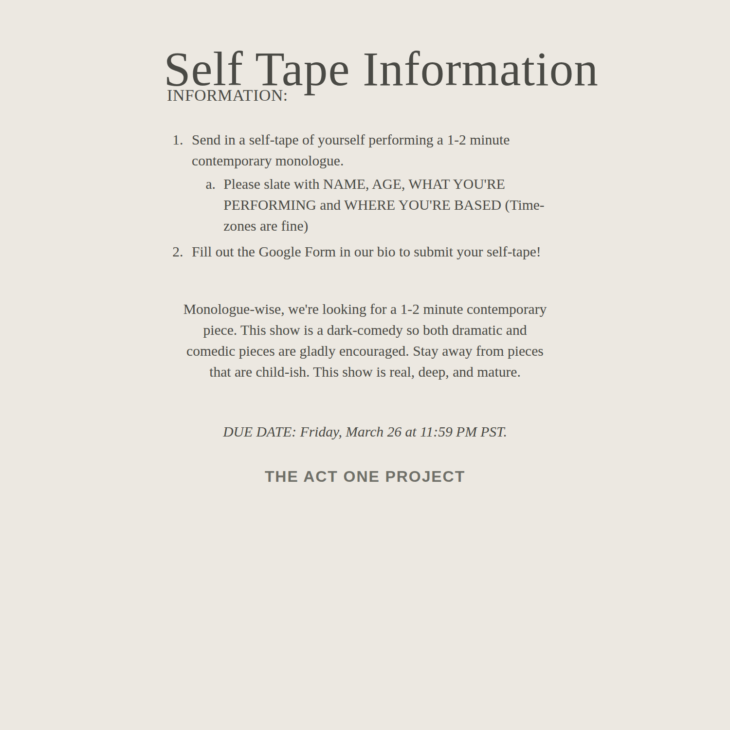Self Tape Information
INFORMATION:
Send in a self-tape of yourself performing a 1-2 minute contemporary monologue.
Please slate with NAME, AGE, WHAT YOU'RE PERFORMING and WHERE YOU'RE BASED (Time-zones are fine)
Fill out the Google Form in our bio to submit your self-tape!
Monologue-wise, we're looking for a 1-2 minute contemporary piece. This show is a dark-comedy so both dramatic and comedic pieces are gladly encouraged. Stay away from pieces that are child-ish. This show is real, deep, and mature.
DUE DATE: Friday, March 26 at 11:59 PM PST.
The Act One Project